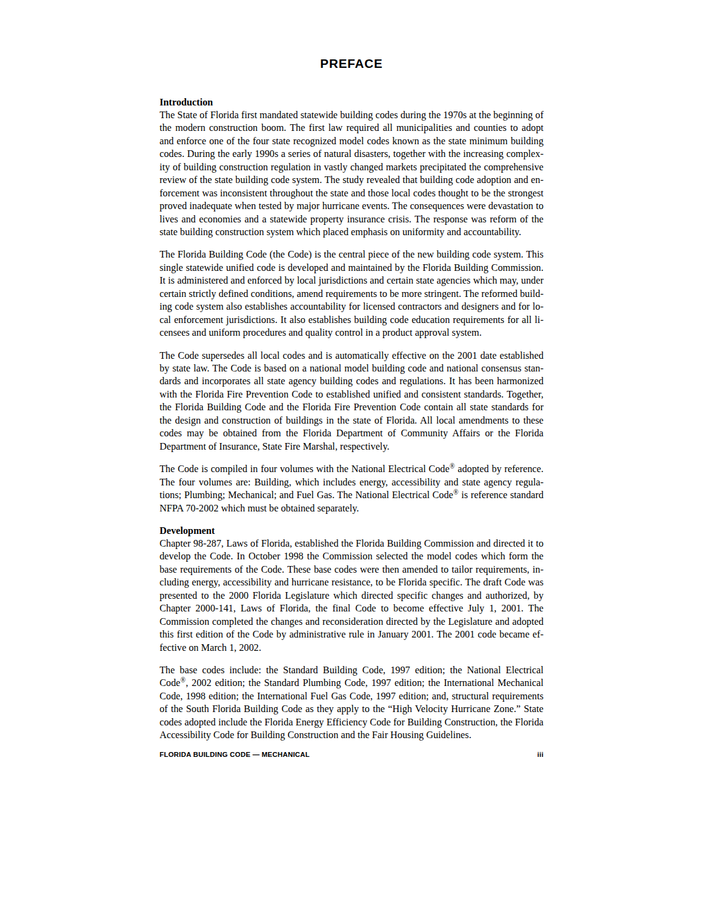PREFACE
Introduction
The State of Florida first mandated statewide building codes during the 1970s at the beginning of the modern construction boom. The first law required all municipalities and counties to adopt and enforce one of the four state recognized model codes known as the state minimum building codes. During the early 1990s a series of natural disasters, together with the increasing complexity of building construction regulation in vastly changed markets precipitated the comprehensive review of the state building code system. The study revealed that building code adoption and enforcement was inconsistent throughout the state and those local codes thought to be the strongest proved inadequate when tested by major hurricane events. The consequences were devastation to lives and economies and a statewide property insurance crisis. The response was reform of the state building construction system which placed emphasis on uniformity and accountability.
The Florida Building Code (the Code) is the central piece of the new building code system. This single statewide unified code is developed and maintained by the Florida Building Commission. It is administered and enforced by local jurisdictions and certain state agencies which may, under certain strictly defined conditions, amend requirements to be more stringent. The reformed building code system also establishes accountability for licensed contractors and designers and for local enforcement jurisdictions. It also establishes building code education requirements for all licensees and uniform procedures and quality control in a product approval system.
The Code supersedes all local codes and is automatically effective on the 2001 date established by state law. The Code is based on a national model building code and national consensus standards and incorporates all state agency building codes and regulations. It has been harmonized with the Florida Fire Prevention Code to established unified and consistent standards. Together, the Florida Building Code and the Florida Fire Prevention Code contain all state standards for the design and construction of buildings in the state of Florida. All local amendments to these codes may be obtained from the Florida Department of Community Affairs or the Florida Department of Insurance, State Fire Marshal, respectively.
The Code is compiled in four volumes with the National Electrical Code® adopted by reference. The four volumes are: Building, which includes energy, accessibility and state agency regulations; Plumbing; Mechanical; and Fuel Gas. The National Electrical Code® is reference standard NFPA 70-2002 which must be obtained separately.
Development
Chapter 98-287, Laws of Florida, established the Florida Building Commission and directed it to develop the Code. In October 1998 the Commission selected the model codes which form the base requirements of the Code. These base codes were then amended to tailor requirements, including energy, accessibility and hurricane resistance, to be Florida specific. The draft Code was presented to the 2000 Florida Legislature which directed specific changes and authorized, by Chapter 2000-141, Laws of Florida, the final Code to become effective July 1, 2001. The Commission completed the changes and reconsideration directed by the Legislature and adopted this first edition of the Code by administrative rule in January 2001. The 2001 code became effective on March 1, 2002.
The base codes include: the Standard Building Code, 1997 edition; the National Electrical Code®, 2002 edition; the Standard Plumbing Code, 1997 edition; the International Mechanical Code, 1998 edition; the International Fuel Gas Code, 1997 edition; and, structural requirements of the South Florida Building Code as they apply to the “High Velocity Hurricane Zone.” State codes adopted include the Florida Energy Efficiency Code for Building Construction, the Florida Accessibility Code for Building Construction and the Fair Housing Guidelines.
FLORIDA BUILDING CODE — MECHANICAL iii